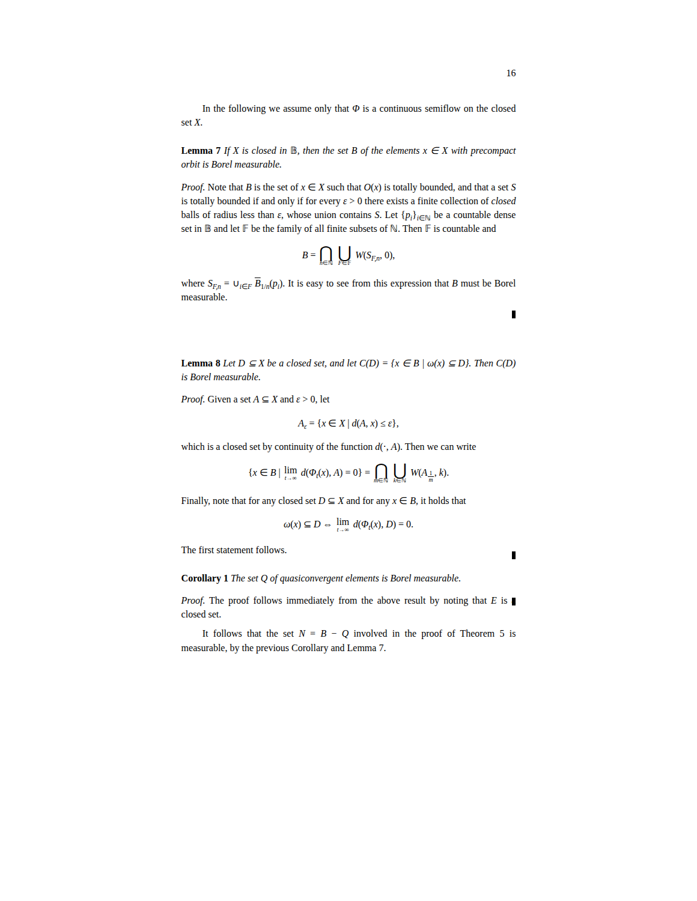16
In the following we assume only that Φ is a continuous semiflow on the closed set X.
Lemma 7 If X is closed in 𝔹, then the set B of the elements x ∈ X with precompact orbit is Borel measurable.
Proof. Note that B is the set of x ∈ X such that O(x) is totally bounded, and that a set S is totally bounded if and only if for every ε > 0 there exists a finite collection of closed balls of radius less than ε, whose union contains S. Let {pi}i∈ℕ be a countable dense set in 𝔹 and let 𝔽 be the family of all finite subsets of ℕ. Then 𝔽 is countable and
B = ⋂n∈ℕ ⋃F∈𝔽 W(SF,n, 0),
where SF,n = ∪i∈F B1/n(pi). It is easy to see from this expression that B must be Borel measurable.
Lemma 8 Let D ⊆ X be a closed set, and let C(D) = {x ∈ B | ω(x) ⊆ D}. Then C(D) is Borel measurable.
Proof. Given a set A ⊆ X and ε > 0, let
Aε = {x ∈ X | d(A, x) ≤ ε},
which is a closed set by continuity of the function d(·, A). Then we can write
{x ∈ B | lim t→∞ d(Φt(x), A) = 0} = ⋂m∈ℕ ⋃k∈ℕ W(A1 m, k).
Finally, note that for any closed set D ⊆ X and for any x ∈ B, it holds that
ω(x) ⊆ D ⇔ lim t→∞ d(Φt(x), D) = 0.
The first statement follows.
Corollary 1 The set Q of quasiconvergent elements is Borel measurable.
Proof. The proof follows immediately from the above result by noting that E is a closed set.
It follows that the set N = B − Q involved in the proof of Theorem 5 is measurable, by the previous Corollary and Lemma 7.